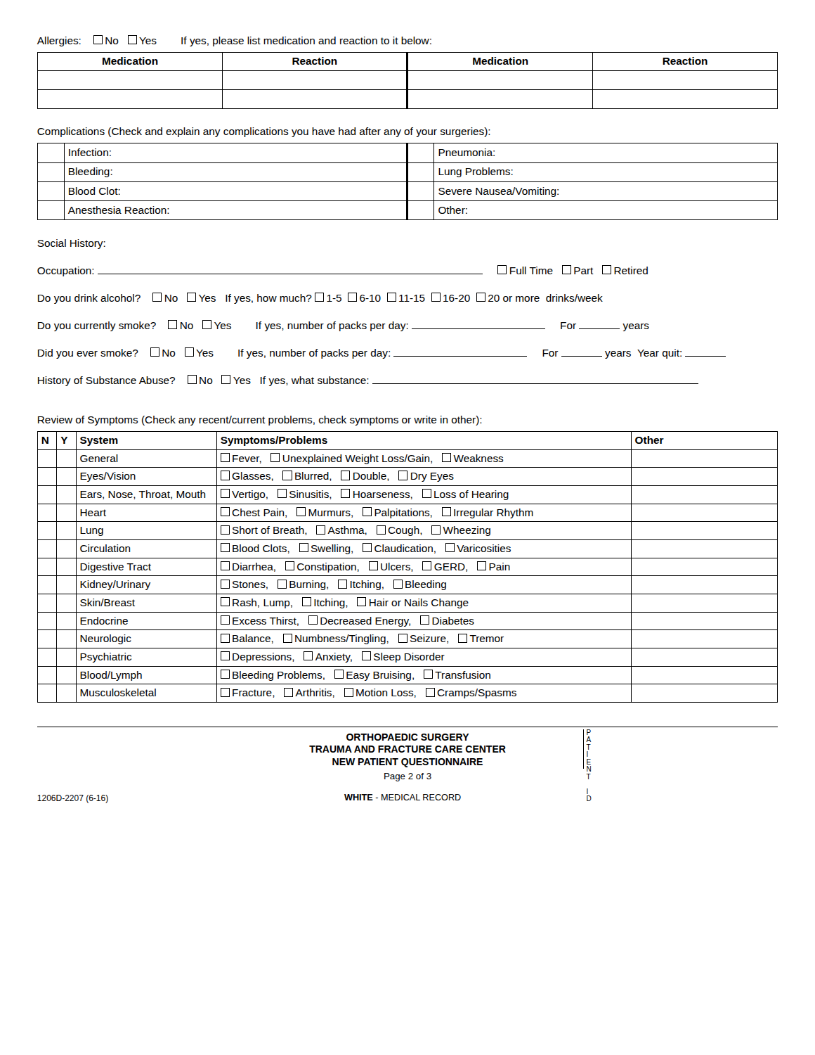Allergies: No Yes If yes, please list medication and reaction to it below:
| Medication | Reaction | Medication | Reaction |
| --- | --- | --- | --- |
Complications (Check and explain any complications you have had after any of your surgeries):
| | Infection: | | Pneumonia: |
| | Bleeding: | | Lung Problems: |
| | Blood Clot: | | Severe Nausea/Vomiting: |
| | Anesthesia Reaction: | | Other: |
Social History:
Occupation: Full Time Part Retired
Do you drink alcohol? No Yes If yes, how much? 1-5 6-10 11-15 16-20 20 or more drinks/week
Do you currently smoke? No Yes If yes, number of packs per day: For years
Did you ever smoke? No Yes If yes, number of packs per day: For years Year quit:
History of Substance Abuse? No Yes If yes, what substance:
Review of Symptoms (Check any recent/current problems, check symptoms or write in other):
| N | Y | System | Symptoms/Problems | Other |
| --- | --- | --- | --- | --- |
| | | General | Fever, Unexplained Weight Loss/Gain, Weakness | |
| | | Eyes/Vision | Glasses, Blurred, Double, Dry Eyes | |
| | | Ears, Nose, Throat, Mouth | Vertigo, Sinusitis, Hoarseness, Loss of Hearing | |
| | | Heart | Chest Pain, Murmurs, Palpitations, Irregular Rhythm | |
| | | Lung | Short of Breath, Asthma, Cough, Wheezing | |
| | | Circulation | Blood Clots, Swelling, Claudication, Varicosities | |
| | | Digestive Tract | Diarrhea, Constipation, Ulcers, GERD, Pain | |
| | | Kidney/Urinary | Stones, Burning, Itching, Bleeding | |
| | | Skin/Breast | Rash, Lump, Itching, Hair or Nails Change | |
| | | Endocrine | Excess Thirst, Decreased Energy, Diabetes | |
| | | Neurologic | Balance, Numbness/Tingling, Seizure, Tremor | |
| | | Psychiatric | Depressions, Anxiety, Sleep Disorder | |
| | | Blood/Lymph | Bleeding Problems, Easy Bruising, Transfusion | |
| | | Musculoskeletal | Fracture, Arthritis, Motion Loss, Cramps/Spasms | |
ORTHOPAEDIC SURGERY
TRAUMA AND FRACTURE CARE CENTER
NEW PATIENT QUESTIONNAIRE
Page 2 of 3
P
A
T
I
E
N
T
I
D
1206D-2207 (6-16)
WHITE - MEDICAL RECORD